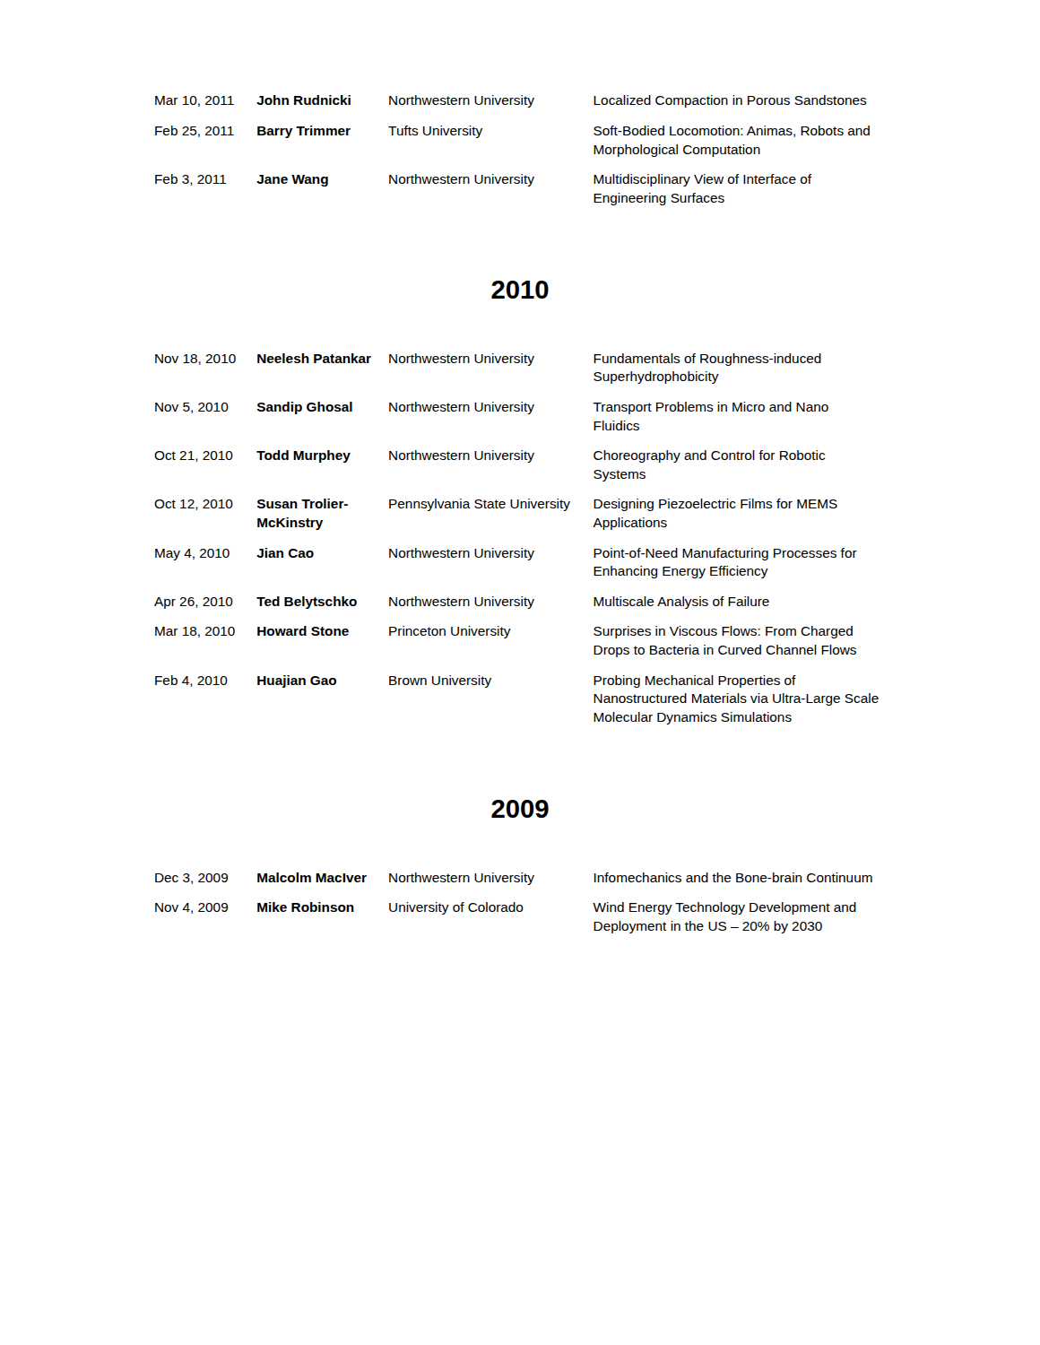| Mar 10, 2011 | John Rudnicki | Northwestern University | Localized Compaction in Porous Sandstones |
| Feb 25, 2011 | Barry Trimmer | Tufts University | Soft-Bodied Locomotion: Animas, Robots and Morphological Computation |
| Feb 3, 2011 | Jane Wang | Northwestern University | Multidisciplinary View of Interface of Engineering Surfaces |
2010
| Nov 18, 2010 | Neelesh Patankar | Northwestern University | Fundamentals of Roughness-induced Superhydrophobicity |
| Nov 5, 2010 | Sandip Ghosal | Northwestern University | Transport Problems in Micro and Nano Fluidics |
| Oct 21, 2010 | Todd Murphey | Northwestern University | Choreography and Control for Robotic Systems |
| Oct 12, 2010 | Susan Trolier-McKinstry | Pennsylvania State University | Designing Piezoelectric Films for MEMS Applications |
| May 4, 2010 | Jian Cao | Northwestern University | Point-of-Need Manufacturing Processes for Enhancing Energy Efficiency |
| Apr 26, 2010 | Ted Belytschko | Northwestern University | Multiscale Analysis of Failure |
| Mar 18, 2010 | Howard Stone | Princeton University | Surprises in Viscous Flows: From Charged Drops to Bacteria in Curved Channel Flows |
| Feb 4, 2010 | Huajian Gao | Brown University | Probing Mechanical Properties of Nanostructured Materials via Ultra-Large Scale Molecular Dynamics Simulations |
2009
| Dec 3, 2009 | Malcolm MacIver | Northwestern University | Infomechanics and the Bone-brain Continuum |
| Nov 4, 2009 | Mike Robinson | University of Colorado | Wind Energy Technology Development and Deployment in the US – 20% by 2030 |